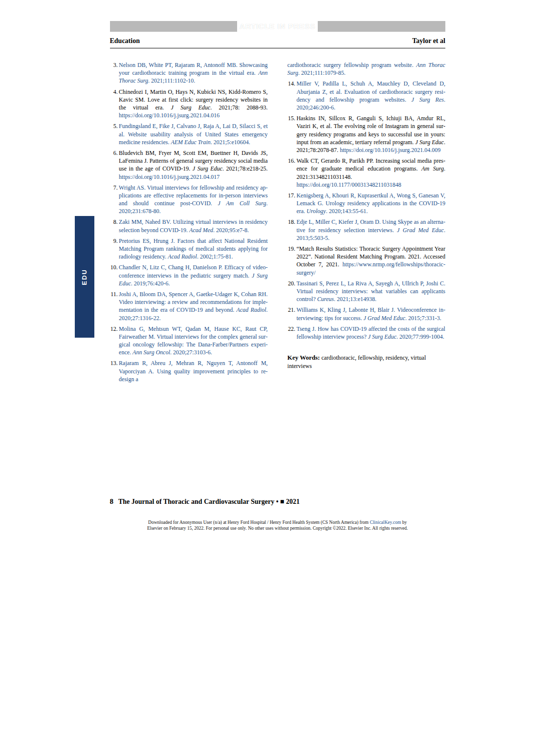ARTICLE IN PRESS
Education
Taylor et al
EDU
3. Nelson DB, White PT, Rajaram R, Antonoff MB. Showcasing your cardiothoracic training program in the virtual era. Ann Thorac Surg. 2021;111:1102-10.
4. Chinedozi I, Martin O, Hays N, Kubicki NS, Kidd-Romero S, Kavic SM. Love at first click: surgery residency websites in the virtual era. J Surg Educ. 2021;78: 2088-93. https://doi.org/10.1016/j.jsurg.2021.04.016
5. Fundingsland E, Fike J, Calvano J, Raja A, Lai D, Silacci S, et al. Website usability analysis of United States emergency medicine residencies. AEM Educ Train. 2021;5:e10604.
6. Bludevich BM, Fryer M, Scott EM, Buettner H, Davids JS, LaFemina J. Patterns of general surgery residency social media use in the age of COVID-19. J Surg Educ. 2021;78:e218-25. https://doi.org/10.1016/j.jsurg.2021.04.017
7. Wright AS. Virtual interviews for fellowship and residency applications are effective replacements for in-person interviews and should continue post-COVID. J Am Coll Surg. 2020;231:678-80.
8. Zaki MM, Nahed BV. Utilizing virtual interviews in residency selection beyond COVID-19. Acad Med. 2020;95:e7-8.
9. Pretorius ES, Hrung J. Factors that affect National Resident Matching Program rankings of medical students applying for radiology residency. Acad Radiol. 2002;1:75-81.
10. Chandler N, Litz C, Chang H, Danielson P. Efficacy of videoconference interviews in the pediatric surgery match. J Surg Educ. 2019;76:420-6.
11. Joshi A, Bloom DA, Spencer A, Gaetke-Udager K, Cohan RH. Video interviewing: a review and recommendations for implementation in the era of COVID-19 and beyond. Acad Radiol. 2020;27:1316-22.
12. Molina G, Mehtsun WT, Qadan M, Hause KC, Raut CP, Fairweather M. Virtual interviews for the complex general surgical oncology fellowship: The Dana-Farber/Partners experience. Ann Surg Oncol. 2020;27:3103-6.
13. Rajaram R, Abreu J, Mehran R, Nguyen T, Antonoff M, Vaporciyan A. Using quality improvement principles to redesign a
cardiothoracic surgery fellowship program website. Ann Thorac Surg. 2021;111:1079-85.
14. Miller V, Padilla L, Schuh A, Mauchley D, Cleveland D, Aburjania Z, et al. Evaluation of cardiothoracic surgery residency and fellowship program websites. J Surg Res. 2020;246:200-6.
15. Haskins IN, Sillcox R, Ganguli S, Ichiuji BA, Amdur RL, Vaziri K, et al. The evolving role of Instagram in general surgery residency programs and keys to successful use in yours: input from an academic, tertiary referral program. J Surg Educ. 2021;78:2078-87. https://doi.org/10.1016/j.jsurg.2021.04.009
16. Walk CT, Gerardo R, Parikh PP. Increasing social media presence for graduate medical education programs. Am Surg. 2021:31348211031148. https://doi.org/10.1177/00031348211031848
17. Kenigsberg A, Khouri R, Kuprasertkul A, Wong S, Ganesan V, Lemack G. Urology residency applications in the COVID-19 era. Urology. 2020;143:55-61.
18. Edje L, Miller C, Kiefer J, Oram D. Using Skype as an alternative for residency selection interviews. J Grad Med Educ. 2013;5:503-5.
19.“Match Results Statistics: Thoracic Surgery Appointment Year 2022”. National Resident Matching Program. 2021. Accessed October 7, 2021. https://www.nrmp.org/fellowships/thoracic-surgery/
20. Tassinari S, Perez L, La Riva A, Sayegh A, Ullrich P, Joshi C. Virtual residency interviews: what variables can applicants control? Cureus. 2021;13:e14938.
21. Williams K, Kling J, Labonte H, Blair J. Videoconference interviewing: tips for success. J Grad Med Educ. 2015;7:331-3.
22. Tseng J. How has COVID-19 affected the costs of the surgical fellowship interview process? J Surg Educ. 2020;77:999-1004.
Key Words: cardiothoracic, fellowship, residency, virtual interviews
8 The Journal of Thoracic and Cardiovascular Surgery • ■ 2021
Downloaded for Anonymous User (n/a) at Henry Ford Hospital / Henry Ford Health System (CS North America) from ClinicalKey.com by
Elsevier on February 15, 2022. For personal use only. No other uses without permission. Copyright ©2022. Elsevier Inc. All rights reserved.